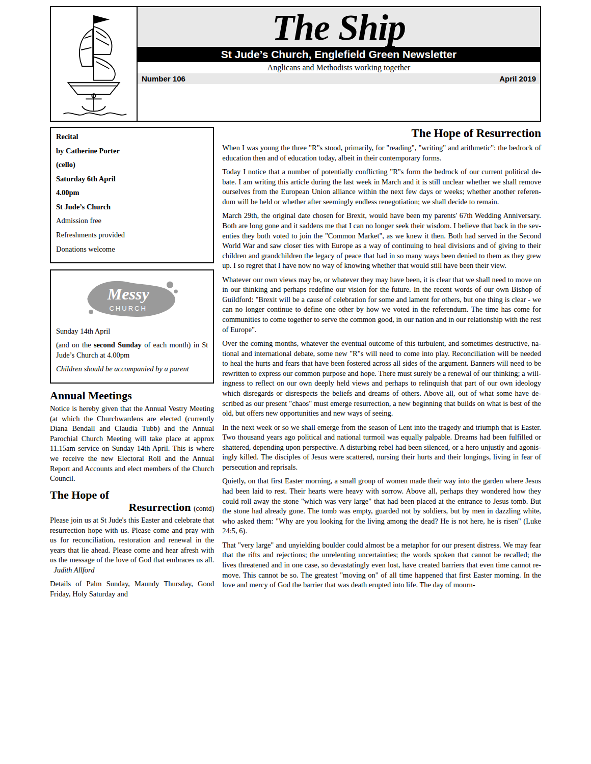The Ship
St Jude’s Church, Englefield Green Newsletter
Anglicans and Methodists working together
Number 106 April 2019
Recital
by Catherine Porter
(cello)
Saturday 6th April
4.00pm
St Jude’s Church
Admission free
Refreshments provided
Donations welcome
Messy CHURCH
Sunday 14th April
(and on the second Sunday of each month) in St Jude’s Church at 4.00pm
Children should be accompanied by a parent
Annual Meetings
Notice is hereby given that the Annual Vestry Meeting (at which the Churchwardens are elected (currently Diana Bendall and Claudia Tubb) and the Annual Parochial Church Meeting will take place at approx 11.15am service on Sunday 14th April. This is where we receive the new Electoral Roll and the Annual Report and Accounts and elect members of the Church Council.
The Hope of
Resurrection (contd)
Please join us at St Jude's this Easter and celebrate that resurrection hope with us. Please come and pray with us for reconciliation, restoration and renewal in the years that lie ahead. Please come and hear afresh with us the message of the love of God that embraces us all. Judith Allford
Details of Palm Sunday, Maundy Thursday, Good Friday, Holy Saturday and
The Hope of Resurrection
When I was young the three "R"s stood, primarily, for "reading", "writing" and arithmetic": the bedrock of education then and of education today, albeit in their contemporary forms.
Today I notice that a number of potentially conflicting "R"s form the bedrock of our current political debate. I am writing this article during the last week in March and it is still unclear whether we shall remove ourselves from the European Union alliance within the next few days or weeks; whether another referendum will be held or whether after seemingly endless renegotiation; we shall decide to remain.
March 29th, the original date chosen for Brexit, would have been my parents' 67th Wedding Anniversary. Both are long gone and it saddens me that I can no longer seek their wisdom. I believe that back in the seventies they both voted to join the "Common Market", as we knew it then. Both had served in the Second World War and saw closer ties with Europe as a way of continuing to heal divisions and of giving to their children and grandchildren the legacy of peace that had in so many ways been denied to them as they grew up. I so regret that I have now no way of knowing whether that would still have been their view.
Whatever our own views may be, or whatever they may have been, it is clear that we shall need to move on in our thinking and perhaps redefine our vision for the future. In the recent words of our own Bishop of Guildford: "Brexit will be a cause of celebration for some and lament for others, but one thing is clear - we can no longer continue to define one other by how we voted in the referendum. The time has come for communities to come together to serve the common good, in our nation and in our relationship with the rest of Europe".
Over the coming months, whatever the eventual outcome of this turbulent, and sometimes destructive, national and international debate, some new "R"s will need to come into play. Reconciliation will be needed to heal the hurts and fears that have been fostered across all sides of the argument. Banners will need to be rewritten to express our common purpose and hope. There must surely be a renewal of our thinking; a willingness to reflect on our own deeply held views and perhaps to relinquish that part of our own ideology which disregards or disrespects the beliefs and dreams of others. Above all, out of what some have described as our present "chaos" must emerge resurrection, a new beginning that builds on what is best of the old, but offers new opportunities and new ways of seeing.
In the next week or so we shall emerge from the season of Lent into the tragedy and triumph that is Easter. Two thousand years ago political and national turmoil was equally palpable. Dreams had been fulfilled or shattered, depending upon perspective. A disturbing rebel had been silenced, or a hero unjustly and agonisingly killed. The disciples of Jesus were scattered, nursing their hurts and their longings, living in fear of persecution and reprisals.
Quietly, on that first Easter morning, a small group of women made their way into the garden where Jesus had been laid to rest. Their hearts were heavy with sorrow. Above all, perhaps they wondered how they could roll away the stone "which was very large" that had been placed at the entrance to Jesus tomb. But the stone had already gone. The tomb was empty, guarded not by soldiers, but by men in dazzling white, who asked them: "Why are you looking for the living among the dead? He is not here, he is risen" (Luke 24:5, 6).
That "very large" and unyielding boulder could almost be a metaphor for our present distress. We may fear that the rifts and rejections; the unrelenting uncertainties; the words spoken that cannot be recalled; the lives threatened and in one case, so devastatingly even lost, have created barriers that even time cannot remove. This cannot be so. The greatest "moving on" of all time happened that first Easter morning. In the love and mercy of God the barrier that was death erupted into life. The day of mourn-